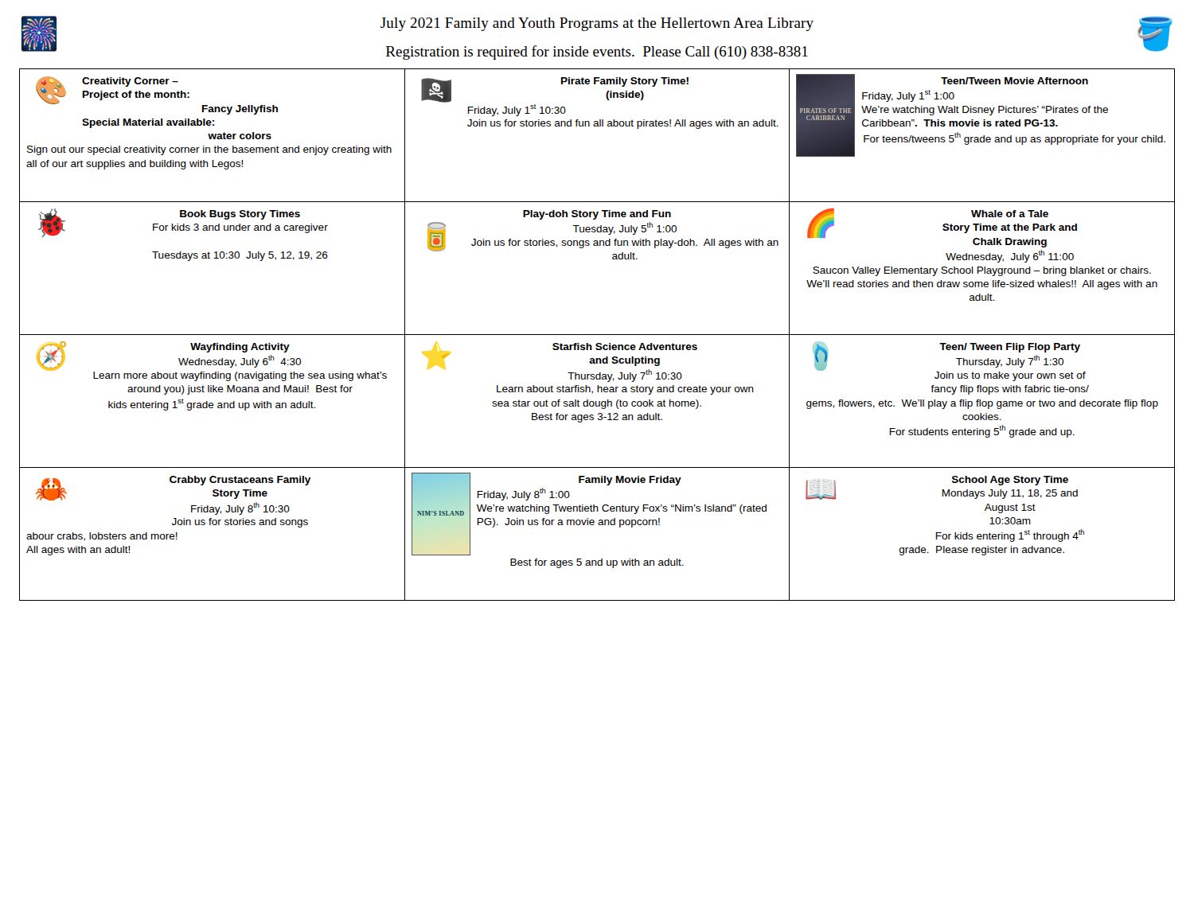🎆
July 2021 Family and Youth Programs at the Hellertown Area Library
Registration is required for inside events. Please Call (610) 838-8381
🪣
| 🎨 Creativity Corner – Project of the month: Fancy Jellyfish Special Material available: water colors Sign out our special creativity corner in the basement and enjoy creating with all of our art supplies and building with Legos! | 🏴‍☠️ Pirate Family Story Time! (inside) Friday, July 1 st 10:30 Join us for stories and fun all about pirates! All ages with an adult. | PIRATES OF THE CARIBBEAN Teen/Tween Movie Afternoon Friday, July 1 st 1:00 We’re watching Walt Disney Pictures’ “Pirates of the Caribbean” . This movie is rated PG-13. For teens/tweens 5 th grade and up as appropriate for your child. |
| 🐞 Book Bugs Story Times For kids 3 and under and a caregiver Tuesdays at 10:30 July 5, 12, 19, 26 | Play-doh Story Time and Fun 🥫 Tuesday, July 5 th 1:00 Join us for stories, songs and fun with play-doh. All ages with an adult. | 🌈 Whale of a Tale Story Time at the Park and Chalk Drawing Wednesday, July 6 th 11:00 Saucon Valley Elementary School Playground – bring blanket or chairs. We’ll read stories and then draw some life-sized whales!! All ages with an adult. |
| 🧭 Wayfinding Activity Wednesday, July 6 th 4:30 Learn more about wayfinding (navigating the sea using what’s around you) just like Moana and Maui! Best for kids entering 1 st grade and up with an adult. | ⭐ Starfish Science Adventures and Sculpting Thursday, July 7 th 10:30 Learn about starfish, hear a story and create your own sea star out of salt dough (to cook at home). Best for ages 3-12 an adult. | 🩴 Teen/ Tween Flip Flop Party Thursday, July 7 th 1:30 Join us to make your own set of fancy flip flops with fabric tie-ons/ gems, flowers, etc. We’ll play a flip flop game or two and decorate flip flop cookies. For students entering 5 th grade and up. |
| 🦀 Crabby Crustaceans Family Story Time Friday, July 8 th 10:30 Join us for stories and songs abour crabs, lobsters and more! All ages with an adult! | NIM’S ISLAND Family Movie Friday Friday, July 8 th 1:00 We’re watching Twentieth Century Fox’s “Nim’s Island” (rated PG). Join us for a movie and popcorn! Best for ages 5 and up with an adult. | 📖 School Age Story Time Mondays July 11, 18, 25 and August 1st 10:30am For kids entering 1 st through 4 th grade. Please register in advance. |